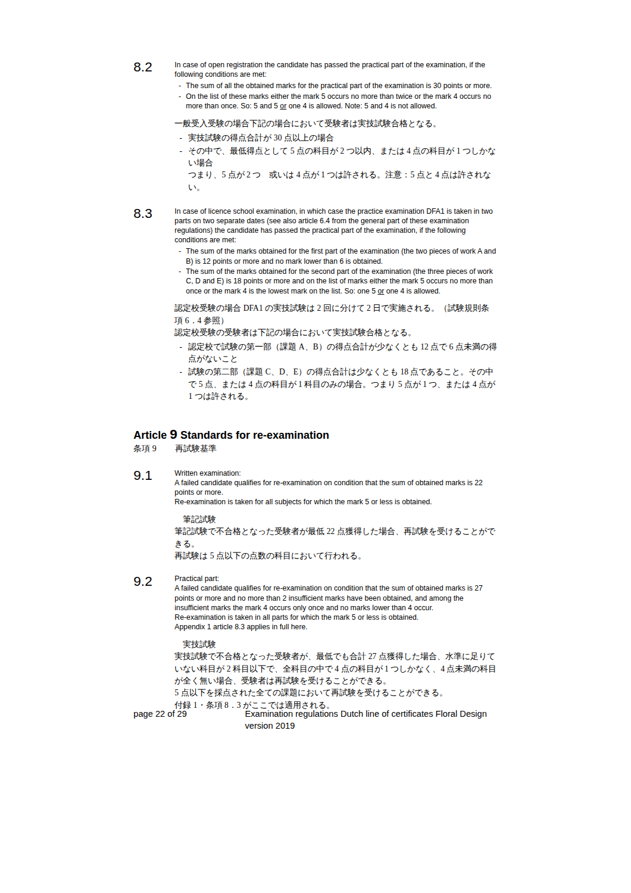8.2
In case of open registration the candidate has passed the practical part of the examination, if the following conditions are met:
The sum of all the obtained marks for the practical part of the examination is 30 points or more.
On the list of these marks either the mark 5 occurs no more than twice or the mark 4 occurs no more than once. So: 5 and 5 or one 4 is allowed. Note: 5 and 4 is not allowed.
一般受入受験の場合下記の場合において受験者は実技試験合格となる。
実技試験の得点合計が 30 点以上の場合
その中で、最低得点として 5 点の科目が 2 つ以内、または 4 点の科目が 1 つしかない場合つまり、5 点が 2 つ　或いは 4 点が 1 つは許される。注意：5 点と 4 点は許されない。
8.3
In case of licence school examination, in which case the practice examination DFA1 is taken in two parts on two separate dates (see also article 6.4 from the general part of these examination regulations) the candidate has passed the practical part of the examination, if the following conditions are met:
The sum of the marks obtained for the first part of the examination (the two pieces of work A and B) is 12 points or more and no mark lower than 6 is obtained.
The sum of the marks obtained for the second part of the examination (the three pieces of work C, D and E) is 18 points or more and on the list of marks either the mark 5 occurs no more than once or the mark 4 is the lowest mark on the list. So: one 5 or one 4 is allowed.
認定校受験の場合 DFA1 の実技試験は 2 回に分けて 2 日で実施される。（試験規則条項 6．4 参照）
認定校受験の受験者は下記の場合において実技試験合格となる。
認定校で試験の第一部（課題 A、B）の得点合計が少なくとも 12 点で 6 点未満の得点がないこと
試験の第二部（課題 C、D、E）の得点合計は少なくとも 18 点であること。その中で 5 点、または 4 点の科目が 1 科目のみの場合。つまり 5 点が 1 つ、または 4 点が 1 つは許される。
Article 9 Standards for re-examination
条項 9 再試験基準
9.1
Written examination:
A failed candidate qualifies for re-examination on condition that the sum of obtained marks is 22 points or more.
Re-examination is taken for all subjects for which the mark 5 or less is obtained.
　筆記試験
筆記試験で不合格となった受験者が最低 22 点獲得した場合、再試験を受けることができる。
再試験は 5 点以下の点数の科目において行われる。
9.2
Practical part:
A failed candidate qualifies for re-examination on condition that the sum of obtained marks is 27 points or more and no more than 2 insufficient marks have been obtained, and among the insufficient marks the mark 4 occurs only once and no marks lower than 4 occur.
Re-examination is taken in all parts for which the mark 5 or less is obtained.
Appendix 1 article 8.3 applies in full here.
　実技試験
実技試験で不合格となった受験者が、最低でも合計 27 点獲得した場合、水準に足りていない科目が 2 科目以下で、全科目の中で 4 点の科目が 1 つしかなく、4 点未満の科目が全く無い場合、受験者は再試験を受けることができる。
5 点以下を採点された全ての課題において再試験を受けることができる。
付録 1・条項 8．3 がここでは適用される。
page 22 of 29
Examination regulations Dutch line of certificates Floral Design version 2019